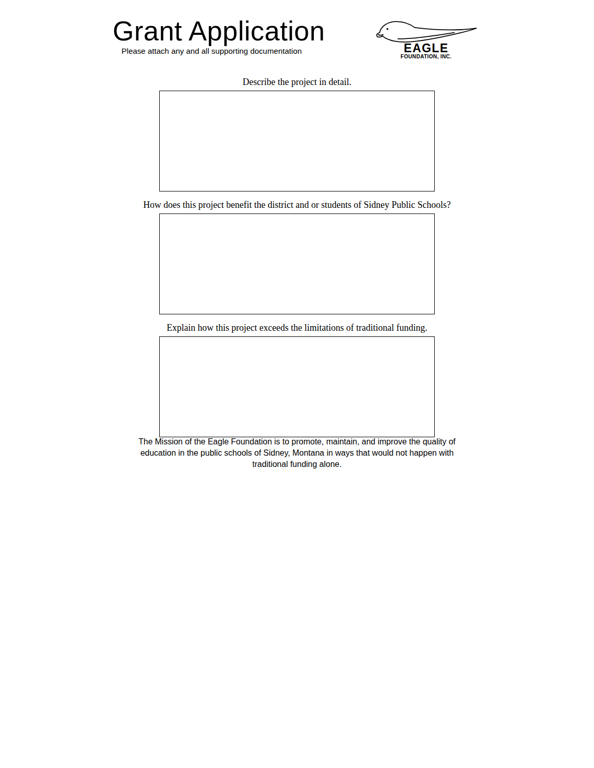Grant Application
Please attach any and all supporting documentation
EAGLE FOUNDATION, INC.
Describe the project in detail.
How does this project benefit the district and or students of Sidney Public Schools?
Explain how this project exceeds the limitations of traditional funding.
The Mission of the Eagle Foundation is to promote, maintain, and improve the quality of education in the public schools of Sidney, Montana in ways that would not happen with traditional funding alone.